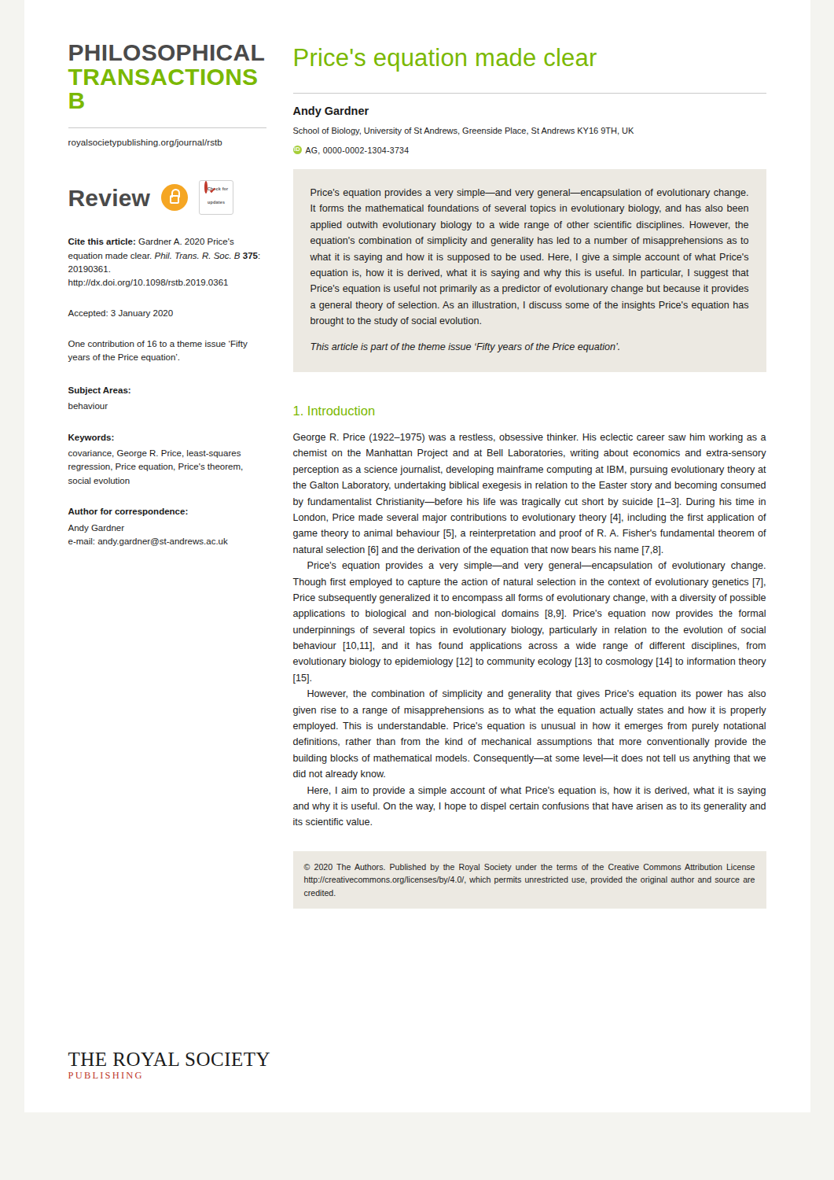PHILOSOPHICAL TRANSACTIONS B
royalsocietypublishing.org/journal/rstb
Review Check for
updates
Cite this article: Gardner A. 2020 Price's equation made clear. Phil. Trans. R. Soc. B 375: 20190361.
http://dx.doi.org/10.1098/rstb.2019.0361
Accepted: 3 January 2020
One contribution of 16 to a theme issue ‘Fifty years of the Price equation’.
Subject Areas:
behaviour
Keywords:
covariance, George R. Price, least-squares regression, Price equation, Price's theorem, social evolution
Author for correspondence:
Andy Gardner
e-mail: andy.gardner@st-andrews.ac.uk
THE ROYAL SOCIETY
PUBLISHING
Price's equation made clear
Andy Gardner
School of Biology, University of St Andrews, Greenside Place, St Andrews KY16 9TH, UK
AG, 0000-0002-1304-3734
Price's equation provides a very simple—and very general—encapsulation of evolutionary change. It forms the mathematical foundations of several topics in evolutionary biology, and has also been applied outwith evolutionary biology to a wide range of other scientific disciplines. However, the equation's combination of simplicity and generality has led to a number of misapprehensions as to what it is saying and how it is supposed to be used. Here, I give a simple account of what Price's equation is, how it is derived, what it is saying and why this is useful. In particular, I suggest that Price's equation is useful not primarily as a predictor of evolutionary change but because it provides a general theory of selection. As an illustration, I discuss some of the insights Price's equation has brought to the study of social evolution.
This article is part of the theme issue ‘Fifty years of the Price equation’.
1. Introduction
George R. Price (1922–1975) was a restless, obsessive thinker. His eclectic career saw him working as a chemist on the Manhattan Project and at Bell Laboratories, writing about economics and extra-sensory perception as a science journalist, developing mainframe computing at IBM, pursuing evolutionary theory at the Galton Laboratory, undertaking biblical exegesis in relation to the Easter story and becoming consumed by fundamentalist Christianity—before his life was tragically cut short by suicide [1–3]. During his time in London, Price made several major contributions to evolutionary theory [4], including the first application of game theory to animal behaviour [5], a reinterpretation and proof of R. A. Fisher's fundamental theorem of natural selection [6] and the derivation of the equation that now bears his name [7,8].
Price's equation provides a very simple—and very general—encapsulation of evolutionary change. Though first employed to capture the action of natural selection in the context of evolutionary genetics [7], Price subsequently generalized it to encompass all forms of evolutionary change, with a diversity of possible applications to biological and non-biological domains [8,9]. Price's equation now provides the formal underpinnings of several topics in evolutionary biology, particularly in relation to the evolution of social behaviour [10,11], and it has found applications across a wide range of different disciplines, from evolutionary biology to epidemiology [12] to community ecology [13] to cosmology [14] to information theory [15].
However, the combination of simplicity and generality that gives Price's equation its power has also given rise to a range of misapprehensions as to what the equation actually states and how it is properly employed. This is understandable. Price's equation is unusual in how it emerges from purely notational definitions, rather than from the kind of mechanical assumptions that more conventionally provide the building blocks of mathematical models. Consequently—at some level—it does not tell us anything that we did not already know.
Here, I aim to provide a simple account of what Price's equation is, how it is derived, what it is saying and why it is useful. On the way, I hope to dispel certain confusions that have arisen as to its generality and its scientific value.
© 2020 The Authors. Published by the Royal Society under the terms of the Creative Commons Attribution License http://creativecommons.org/licenses/by/4.0/, which permits unrestricted use, provided the original author and source are credited.